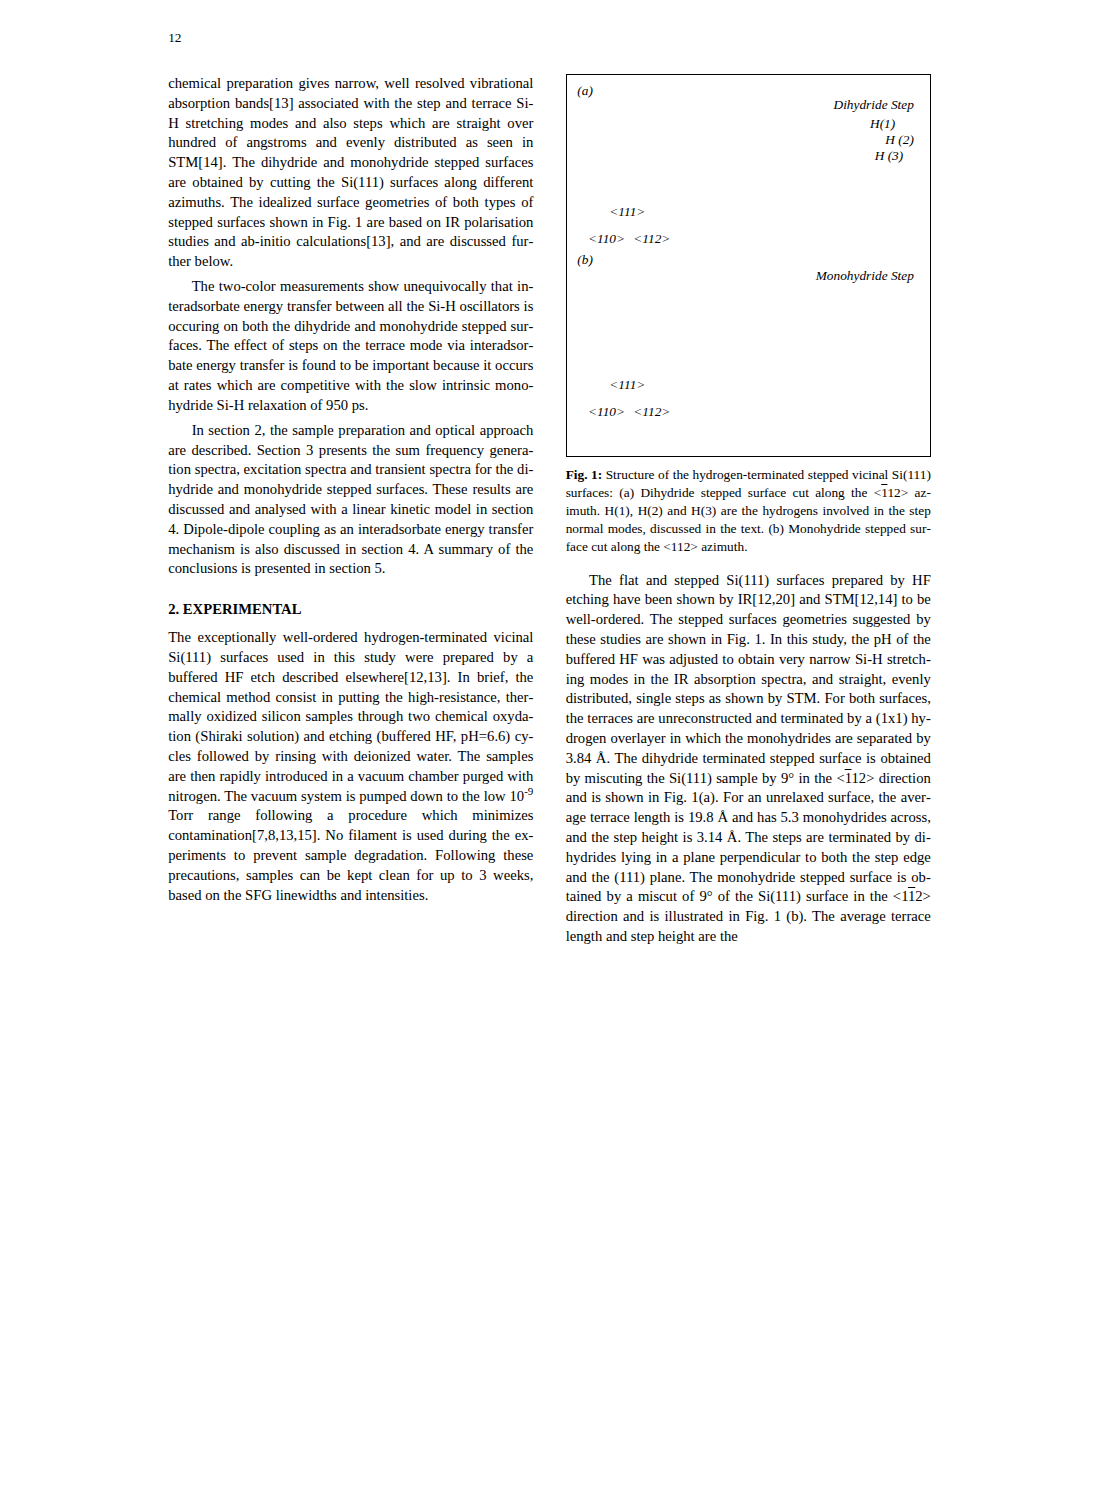12
chemical preparation gives narrow, well resolved vibrational absorption bands[13] associated with the step and terrace Si-H stretching modes and also steps which are straight over hundred of angstroms and evenly distributed as seen in STM[14]. The dihydride and monohydride stepped surfaces are obtained by cutting the Si(111) surfaces along different azimuths. The idealized surface geometries of both types of stepped surfaces shown in Fig. 1 are based on IR polarisation studies and ab-initio calculations[13], and are discussed further below.
The two-color measurements show unequivocally that interadsorbate energy transfer between all the Si-H oscillators is occuring on both the dihydride and monohydride stepped surfaces. The effect of steps on the terrace mode via interadsorbate energy transfer is found to be important because it occurs at rates which are competitive with the slow intrinsic monohydride Si-H relaxation of 950 ps.
In section 2, the sample preparation and optical approach are described. Section 3 presents the sum frequency generation spectra, excitation spectra and transient spectra for the dihydride and monohydride stepped surfaces. These results are discussed and analysed with a linear kinetic model in section 4. Dipole-dipole coupling as an interadsorbate energy transfer mechanism is also discussed in section 4. A summary of the conclusions is presented in section 5.
2. EXPERIMENTAL
The exceptionally well-ordered hydrogen-terminated vicinal Si(111) surfaces used in this study were prepared by a buffered HF etch described elsewhere[12,13]. In brief, the chemical method consist in putting the high-resistance, thermally oxidized silicon samples through two chemical oxydation (Shiraki solution) and etching (buffered HF, pH=6.6) cycles followed by rinsing with deionized water. The samples are then rapidly introduced in a vacuum chamber purged with nitrogen. The vacuum system is pumped down to the low 10-9 Torr range following a procedure which minimizes contamination[7,8,13,15]. No filament is used during the experiments to prevent sample degradation. Following these precautions, samples can be kept clean for up to 3 weeks, based on the SFG linewidths and intensities.
(a) Dihydride Step H(1) H (2) H (3) <111> <110> <112> (b) Monohydride Step <111> <110> <112>
Fig. 1: Structure of the hydrogen-terminated stepped vicinal Si(111) surfaces: (a) Dihydride stepped surface cut along the <112> azimuth. H(1), H(2) and H(3) are the hydrogens involved in the step normal modes, discussed in the text. (b) Monohydride stepped surface cut along the <112> azimuth.
The flat and stepped Si(111) surfaces prepared by HF etching have been shown by IR[12,20] and STM[12,14] to be well-ordered. The stepped surfaces geometries suggested by these studies are shown in Fig. 1. In this study, the pH of the buffered HF was adjusted to obtain very narrow Si-H stretching modes in the IR absorption spectra, and straight, evenly distributed, single steps as shown by STM. For both surfaces, the terraces are unreconstructed and terminated by a (1x1) hydrogen overlayer in which the monohydrides are separated by 3.84 Å. The dihydride terminated stepped surface is obtained by miscuting the Si(111) sample by 9° in the <112> direction and is shown in Fig. 1(a). For an unrelaxed surface, the average terrace length is 19.8 Å and has 5.3 monohydrides across, and the step height is 3.14 Å. The steps are terminated by dihydrides lying in a plane perpendicular to both the step edge and the (111) plane. The monohydride stepped surface is obtained by a miscut of 9° of the Si(111) surface in the <112> direction and is illustrated in Fig. 1 (b). The average terrace length and step height are the